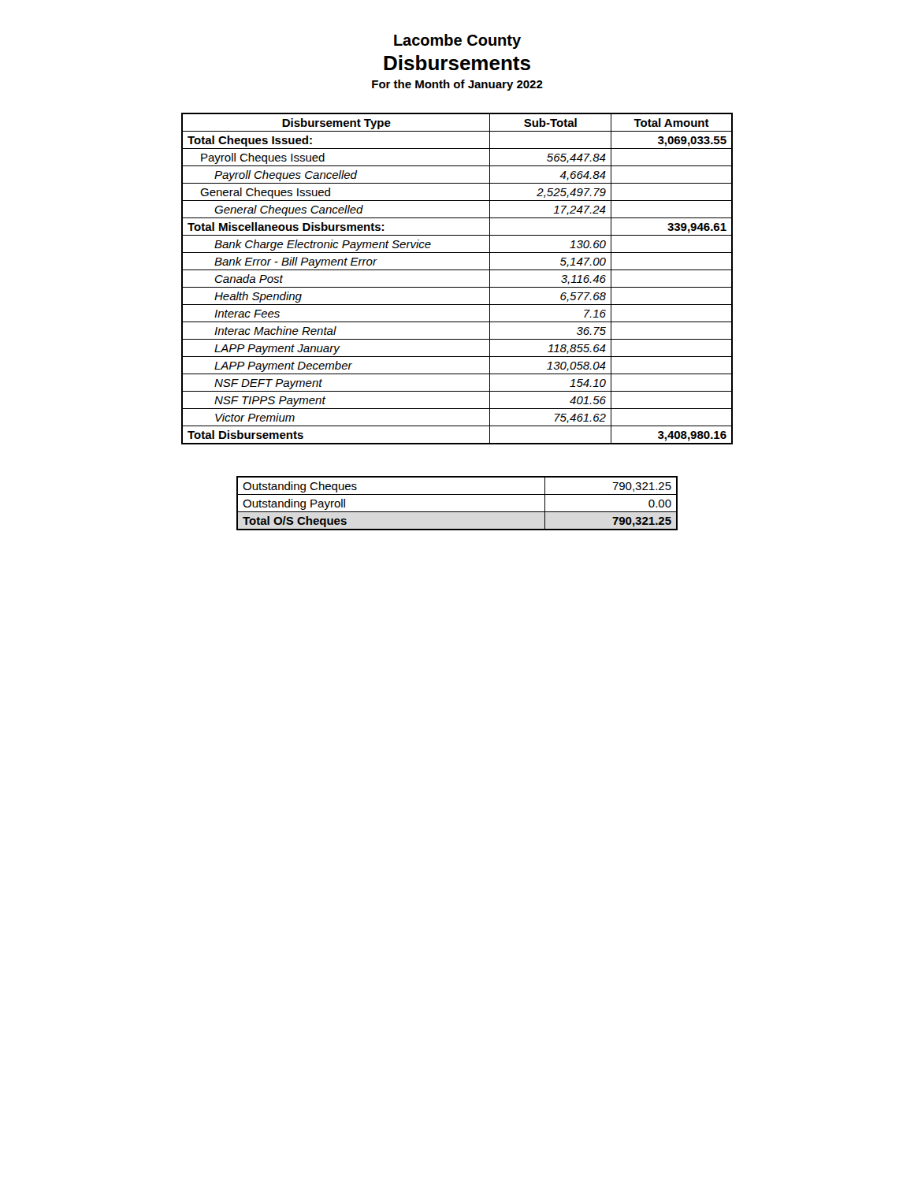Lacombe County
Disbursements
For the Month of January 2022
| Disbursement Type | Sub-Total | Total Amount |
| --- | --- | --- |
| Total Cheques Issued: | | 3,069,033.55 |
| Payroll Cheques Issued | 565,447.84 | |
| Payroll Cheques Cancelled | 4,664.84 | |
| General Cheques Issued | 2,525,497.79 | |
| General Cheques Cancelled | 17,247.24 | |
| Total Miscellaneous Disbursments: | | 339,946.61 |
| Bank Charge Electronic Payment Service | 130.60 | |
| Bank Error - Bill Payment Error | 5,147.00 | |
| Canada Post | 3,116.46 | |
| Health Spending | 6,577.68 | |
| Interac Fees | 7.16 | |
| Interac Machine Rental | 36.75 | |
| LAPP Payment January | 118,855.64 | |
| LAPP Payment December | 130,058.04 | |
| NSF DEFT Payment | 154.10 | |
| NSF TIPPS Payment | 401.56 | |
| Victor Premium | 75,461.62 | |
| Total Disbursements | | 3,408,980.16 |
| Outstanding Cheques | 790,321.25 |
| Outstanding Payroll | 0.00 |
| Total O/S Cheques | 790,321.25 |